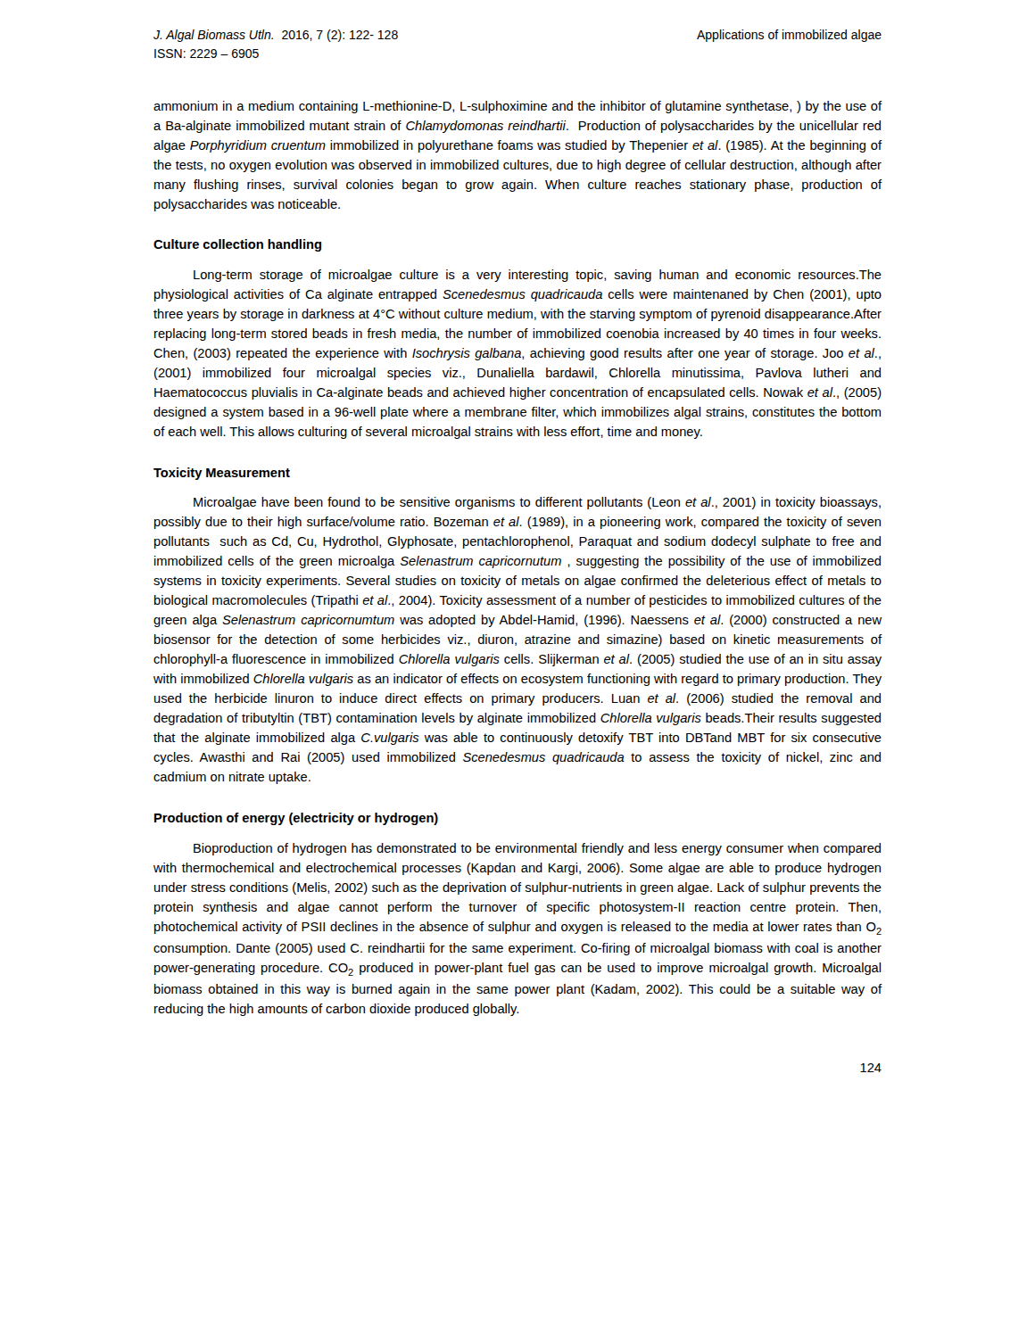J. Algal Biomass Utln. 2016, 7 (2): 122- 128
ISSN: 2229 – 6905
Applications of immobilized algae
ammonium in a medium containing L-methionine-D, L-sulphoximine and the inhibitor of glutamine synthetase, ) by the use of a Ba-alginate immobilized mutant strain of Chlamydomonas reindhartii. Production of polysaccharides by the unicellular red algae Porphyridium cruentum immobilized in polyurethane foams was studied by Thepenier et al. (1985). At the beginning of the tests, no oxygen evolution was observed in immobilized cultures, due to high degree of cellular destruction, although after many flushing rinses, survival colonies began to grow again. When culture reaches stationary phase, production of polysaccharides was noticeable.
Culture collection handling
Long-term storage of microalgae culture is a very interesting topic, saving human and economic resources.The physiological activities of Ca alginate entrapped Scenedesmus quadricauda cells were maintenaned by Chen (2001), upto three years by storage in darkness at 4°C without culture medium, with the starving symptom of pyrenoid disappearance.After replacing long-term stored beads in fresh media, the number of immobilized coenobia increased by 40 times in four weeks. Chen, (2003) repeated the experience with Isochrysis galbana, achieving good results after one year of storage. Joo et al., (2001) immobilized four microalgal species viz., Dunaliella bardawil, Chlorella minutissima, Pavlova lutheri and Haematococcus pluvialis in Ca-alginate beads and achieved higher concentration of encapsulated cells. Nowak et al., (2005) designed a system based in a 96-well plate where a membrane filter, which immobilizes algal strains, constitutes the bottom of each well. This allows culturing of several microalgal strains with less effort, time and money.
Toxicity Measurement
Microalgae have been found to be sensitive organisms to different pollutants (Leon et al., 2001) in toxicity bioassays, possibly due to their high surface/volume ratio. Bozeman et al. (1989), in a pioneering work, compared the toxicity of seven pollutants such as Cd, Cu, Hydrothol, Glyphosate, pentachlorophenol, Paraquat and sodium dodecyl sulphate to free and immobilized cells of the green microalga Selenastrum capricornutum , suggesting the possibility of the use of immobilized systems in toxicity experiments. Several studies on toxicity of metals on algae confirmed the deleterious effect of metals to biological macromolecules (Tripathi et al., 2004). Toxicity assessment of a number of pesticides to immobilized cultures of the green alga Selenastrum capricornumtum was adopted by Abdel-Hamid, (1996). Naessens et al. (2000) constructed a new biosensor for the detection of some herbicides viz., diuron, atrazine and simazine) based on kinetic measurements of chlorophyll-a fluorescence in immobilized Chlorella vulgaris cells. Slijkerman et al. (2005) studied the use of an in situ assay with immobilized Chlorella vulgaris as an indicator of effects on ecosystem functioning with regard to primary production. They used the herbicide linuron to induce direct effects on primary producers. Luan et al. (2006) studied the removal and degradation of tributyltin (TBT) contamination levels by alginate immobilized Chlorella vulgaris beads.Their results suggested that the alginate immobilized alga C.vulgaris was able to continuously detoxify TBT into DBTand MBT for six consecutive cycles. Awasthi and Rai (2005) used immobilized Scenedesmus quadricauda to assess the toxicity of nickel, zinc and cadmium on nitrate uptake.
Production of energy (electricity or hydrogen)
Bioproduction of hydrogen has demonstrated to be environmental friendly and less energy consumer when compared with thermochemical and electrochemical processes (Kapdan and Kargi, 2006). Some algae are able to produce hydrogen under stress conditions (Melis, 2002) such as the deprivation of sulphur-nutrients in green algae. Lack of sulphur prevents the protein synthesis and algae cannot perform the turnover of specific photosystem-II reaction centre protein. Then, photochemical activity of PSII declines in the absence of sulphur and oxygen is released to the media at lower rates than O2 consumption. Dante (2005) used C. reindhartii for the same experiment. Co-firing of microalgal biomass with coal is another power-generating procedure. CO2 produced in power-plant fuel gas can be used to improve microalgal growth. Microalgal biomass obtained in this way is burned again in the same power plant (Kadam, 2002). This could be a suitable way of reducing the high amounts of carbon dioxide produced globally.
124